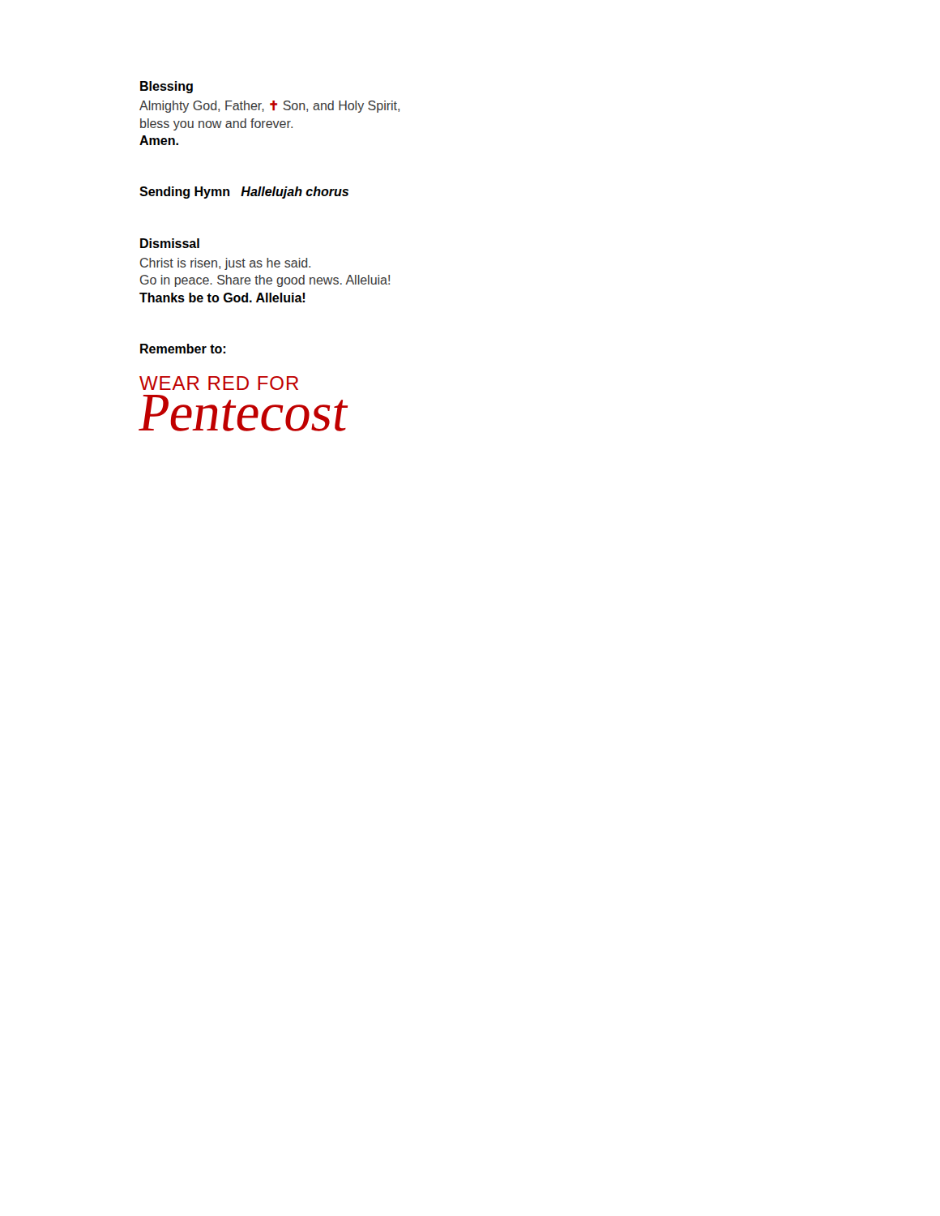Blessing
Almighty God, Father, ✝ Son, and Holy Spirit,
bless you now and forever.
Amen.
Sending Hymn Hallelujah chorus
Dismissal
Christ is risen, just as he said.
Go in peace. Share the good news. Alleluia!
Thanks be to God. Alleluia!
Remember to:
WEAR RED FOR Pentecost